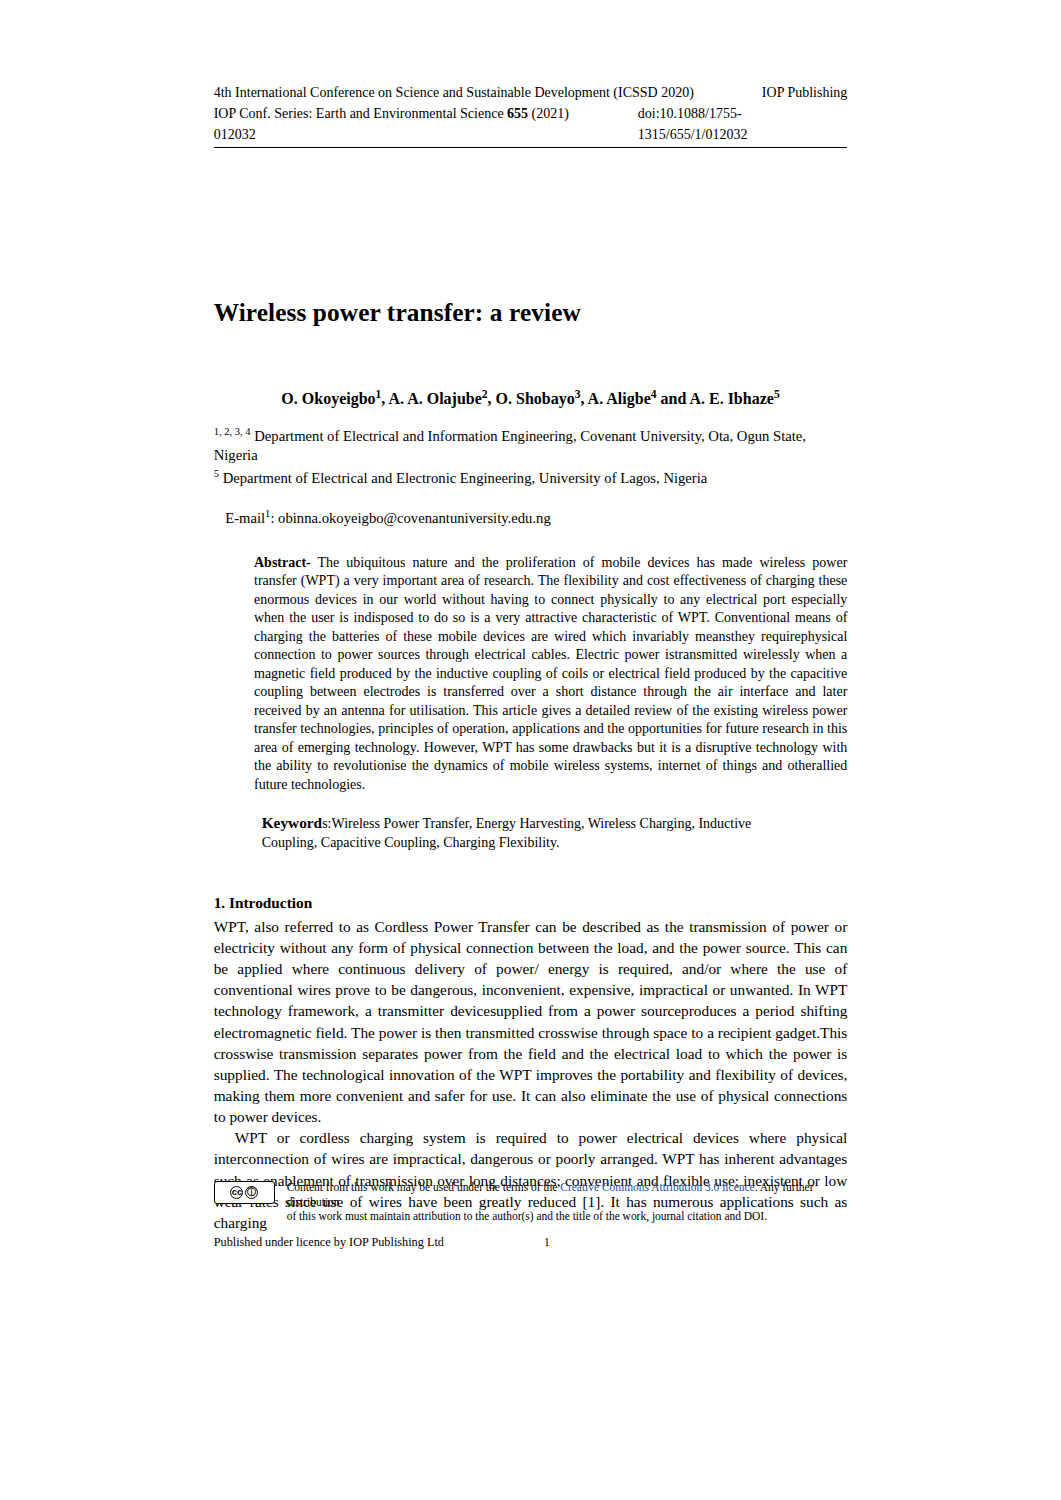4th International Conference on Science and Sustainable Development (ICSSD 2020) IOP Publishing
IOP Conf. Series: Earth and Environmental Science 655 (2021) 012032 doi:10.1088/1755-1315/655/1/012032
Wireless power transfer: a review
O. Okoyeigbo1, A. A. Olajube2, O. Shobayo3, A. Aligbe4 and A. E. Ibhaze5
1, 2, 3, 4 Department of Electrical and Information Engineering, Covenant University, Ota, Ogun State, Nigeria
5 Department of Electrical and Electronic Engineering, University of Lagos, Nigeria
E-mail1: obinna.okoyeigbo@covenantuniversity.edu.ng
Abstract- The ubiquitous nature and the proliferation of mobile devices has made wireless power transfer (WPT) a very important area of research. The flexibility and cost effectiveness of charging these enormous devices in our world without having to connect physically to any electrical port especially when the user is indisposed to do so is a very attractive characteristic of WPT. Conventional means of charging the batteries of these mobile devices are wired which invariably meansthey requirephysical connection to power sources through electrical cables. Electric power istransmitted wirelessly when a magnetic field produced by the inductive coupling of coils or electrical field produced by the capacitive coupling between electrodes is transferred over a short distance through the air interface and later received by an antenna for utilisation. This article gives a detailed review of the existing wireless power transfer technologies, principles of operation, applications and the opportunities for future research in this area of emerging technology. However, WPT has some drawbacks but it is a disruptive technology with the ability to revolutionise the dynamics of mobile wireless systems, internet of things and otherallied future technologies.
Keywords:Wireless Power Transfer, Energy Harvesting, Wireless Charging, Inductive Coupling, Capacitive Coupling, Charging Flexibility.
1. Introduction
WPT, also referred to as Cordless Power Transfer can be described as the transmission of power or electricity without any form of physical connection between the load, and the power source. This can be applied where continuous delivery of power/ energy is required, and/or where the use of conventional wires prove to be dangerous, inconvenient, expensive, impractical or unwanted. In WPT technology framework, a transmitter devicesupplied from a power sourceproduces a period shifting electromagnetic field. The power is then transmitted crosswise through space to a recipient gadget.This crosswise transmission separates power from the field and the electrical load to which the power is supplied. The technological innovation of the WPT improves the portability and flexibility of devices, making them more convenient and safer for use. It can also eliminate the use of physical connections to power devices.
WPT or cordless charging system is required to power electrical devices where physical interconnection of wires are impractical, dangerous or poorly arranged. WPT has inherent advantages such as enablement of transmission over long distances; convenient and flexible use; inexistent or low wear rates since use of wires have been greatly reduced [1]. It has numerous applications such as charging
cc ⓘ
Content from this work may be used under the terms of the Creative Commons Attribution 3.0 licence. Any further distribution
of this work must maintain attribution to the author(s) and the title of the work, journal citation and DOI.
Published under licence by IOP Publishing Ltd 1